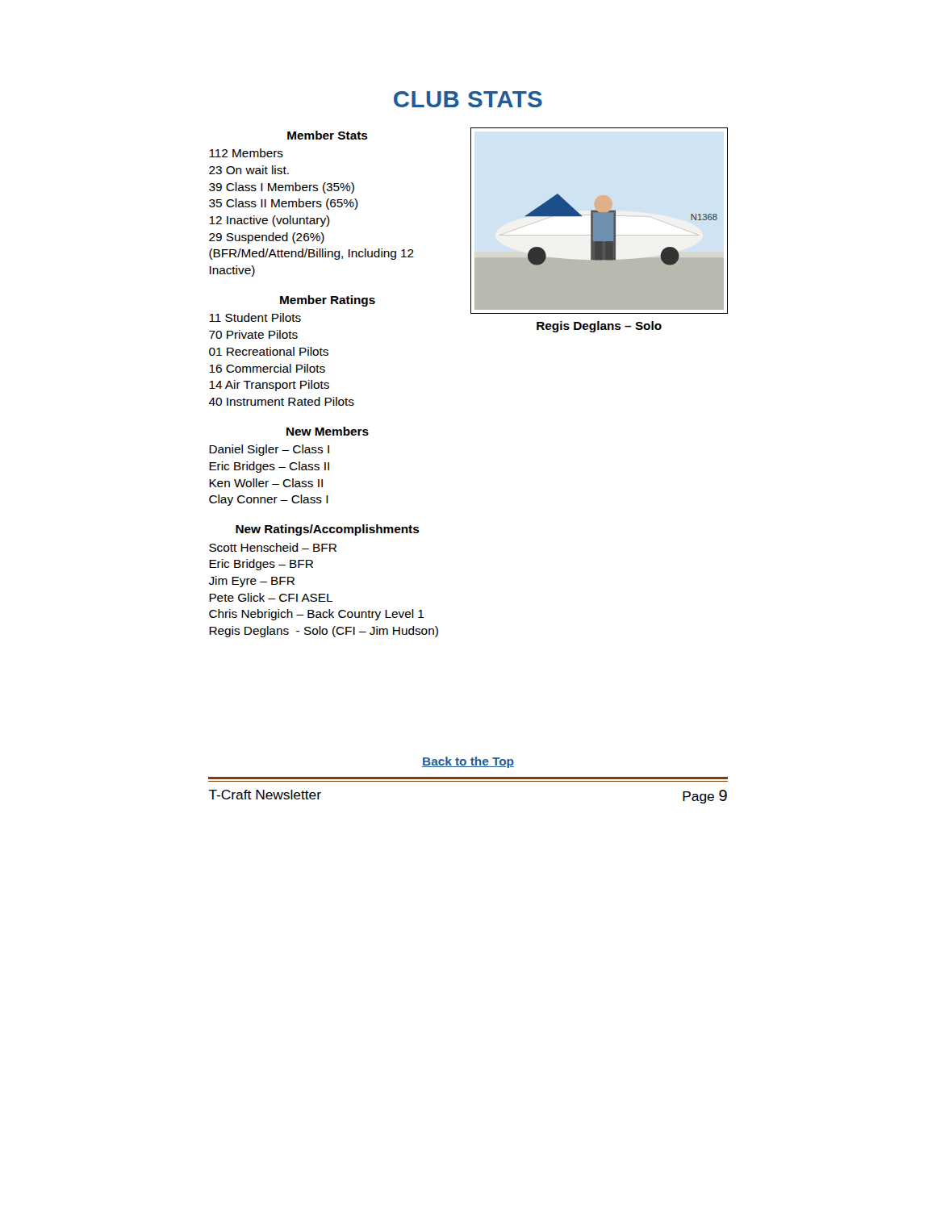CLUB STATS
Member Stats
112 Members
23 On wait list.
39 Class I Members (35%)
35 Class II Members (65%)
12 Inactive (voluntary)
29 Suspended (26%) (BFR/Med/Attend/Billing, Including 12 Inactive)
Member Ratings
11 Student Pilots
70 Private Pilots
01 Recreational Pilots
16 Commercial Pilots
14 Air Transport Pilots
40 Instrument Rated Pilots
New Members
Daniel Sigler – Class I
Eric Bridges – Class II
Ken Woller – Class II
Clay Conner – Class I
New Ratings/Accomplishments
Scott Henscheid – BFR
Eric Bridges – BFR
Jim Eyre – BFR
Pete Glick – CFI ASEL
Chris Nebrigich – Back Country Level 1
Regis Deglans - Solo (CFI – Jim Hudson)
Regis Deglans – Solo
Back to the Top
T-Craft Newsletter Page 9